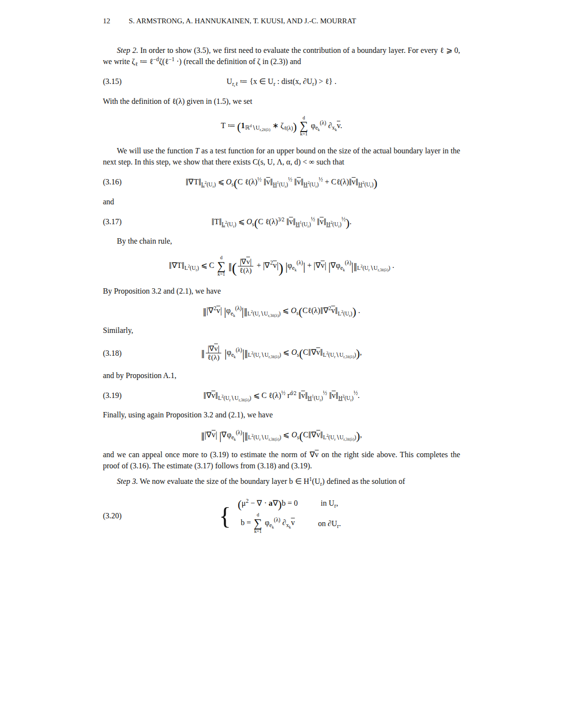12 S. ARMSTRONG, A. HANNUKAINEN, T. KUUSI, AND J.-C. MOURRAT
Step 2. In order to show (3.5), we first need to evaluate the contribution of a boundary layer. For every ℓ ⩾ 0, we write ζℓ ≔ ℓ−dζ(ℓ−1 ·) (recall the definition of ζ in (2.3)) and
(3.15) Ur,ℓ ≔ {x ∈ Ur : dist(x, ∂Ur) > ℓ} .
With the definition of ℓ(λ) given in (1.5), we set
T ≔ (1ℝd∖Ur,2ℓ(λ) ∗ ζℓ(λ)) d∑k=1 φek(λ) ∂xkv.
We will use the function T as a test function for an upper bound on the size of the actual boundary layer in the next step. In this step, we show that there exists C(s, U, Λ, α, d) < ∞ such that
(3.16) ‖∇T‖L2(Ur) ⩽ Os(C ℓ(λ)½ ‖v‖H1(Ur)½ ‖v‖H2(Ur)½ + Cℓ(λ)‖v‖H2(Ur))
and
(3.17) ‖T‖L2(Ur) ⩽ Os(C ℓ(λ)3⁄2 ‖v‖H1(Ur)½ ‖v‖H2(Ur)½).
By the chain rule,
‖∇T‖L2(Ur) ⩽ C d∑k=1 ‖(|∇v|ℓ(λ) + |∇2v|) |φek(λ)| + |∇v| |∇φek(λ)|‖L2(Ur∖Ur,3ℓ(λ)) .
By Proposition 3.2 and (2.1), we have
‖|∇2v| |φek(λ)|‖L2(Ur∖Ur,3ℓ(λ)) ⩽ Os(Cℓ(λ)‖∇2v‖L2(Ur)) .
Similarly,
(3.18) ‖|∇v|ℓ(λ) |φek(λ)|‖L2(Ur∖Ur,3ℓ(λ)) ⩽ Os(C‖∇v‖L2(Ur∖Ur,3ℓ(λ))),
and by Proposition A.1,
(3.19) ‖∇v‖L2(Ur∖Ur,3ℓ(λ)) ⩽ C ℓ(λ)½ rd⁄2 ‖v‖H1(Ur)½ ‖v‖H2(Ur)½.
Finally, using again Proposition 3.2 and (2.1), we have
‖|∇v| |∇φek(λ)|‖L2(Ur∖Ur,3ℓ(λ)) ⩽ Os(C‖∇v‖L2(Ur∖Ur,3ℓ(λ))),
and we can appeal once more to (3.19) to estimate the norm of ∇v on the right side above. This completes the proof of (3.16). The estimate (3.17) follows from (3.18) and (3.19).
Step 3. We now evaluate the size of the boundary layer b ∈ H1(Ur) defined as the solution of
(3.20) {
| ( μ 2 − ∇ · a ∇ ) b = 0 | in U r , |
| b = d ∑ k=1 φ e k (λ) ∂ x k v | on ∂U r . |